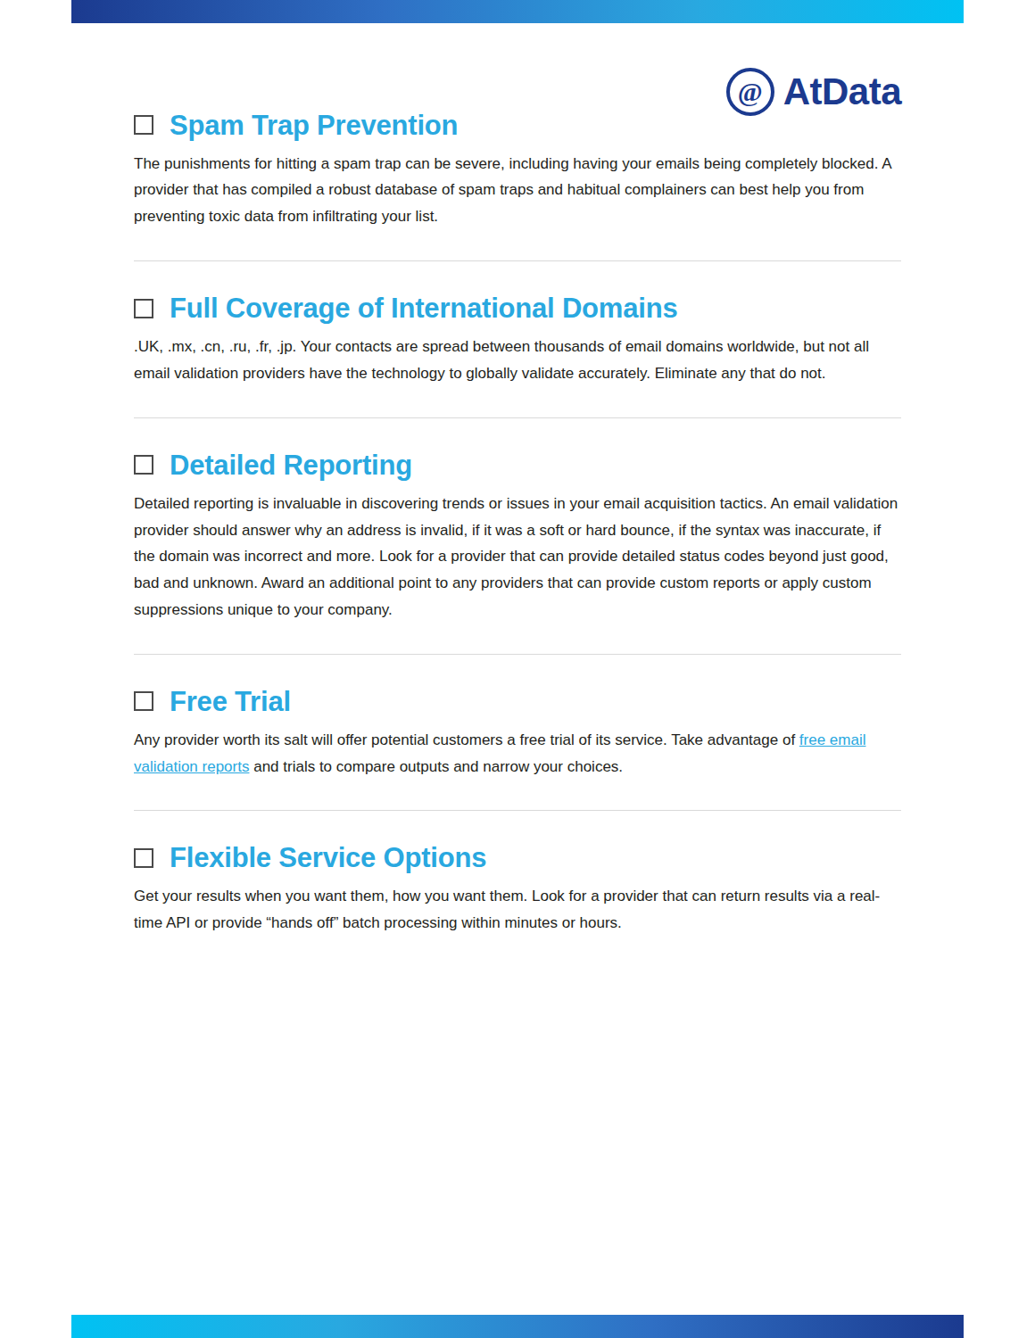@
AtData
Spam Trap Prevention
The punishments for hitting a spam trap can be severe, including having your emails being completely blocked. A provider that has compiled a robust database of spam traps and habitual complainers can best help you from preventing toxic data from infiltrating your list.
Full Coverage of International Domains
.UK, .mx, .cn, .ru, .fr, .jp. Your contacts are spread between thousands of email domains worldwide, but not all email validation providers have the technology to globally validate accurately. Eliminate any that do not.
Detailed Reporting
Detailed reporting is invaluable in discovering trends or issues in your email acquisition tactics. An email validation provider should answer why an address is invalid, if it was a soft or hard bounce, if the syntax was inaccurate, if the domain was incorrect and more. Look for a provider that can provide detailed status codes beyond just good, bad and unknown. Award an additional point to any providers that can provide custom reports or apply custom suppressions unique to your company.
Free Trial
Any provider worth its salt will offer potential customers a free trial of its service. Take advantage of free email validation reports and trials to compare outputs and narrow your choices.
Flexible Service Options
Get your results when you want them, how you want them. Look for a provider that can return results via a real-time API or provide “hands off” batch processing within minutes or hours.